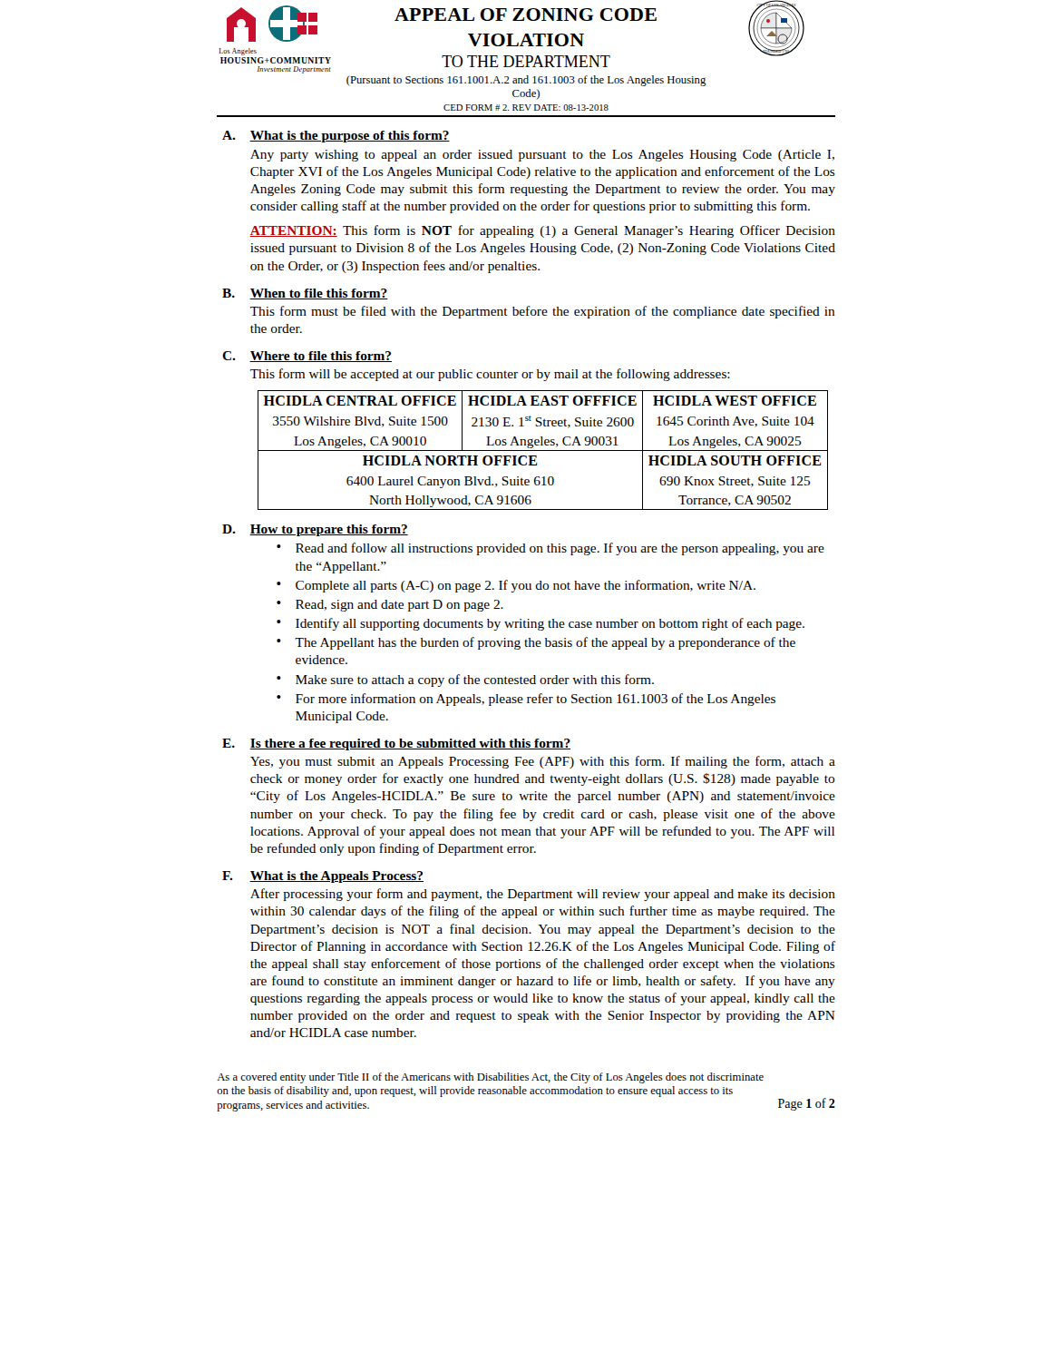Los Angeles HOUSING+COMMUNITY Investment Department
APPEAL OF ZONING CODE VIOLATION
TO THE DEPARTMENT
(Pursuant to Sections 161.1001.A.2 and 161.1003 of the Los Angeles Housing Code)
CED FORM # 2. REV DATE: 08-13-2018
FOUNDED 1781 CITY OF LOS ANGELES
A. What is the purpose of this form?
Any party wishing to appeal an order issued pursuant to the Los Angeles Housing Code (Article I, Chapter XVI of the Los Angeles Municipal Code) relative to the application and enforcement of the Los Angeles Zoning Code may submit this form requesting the Department to review the order. You may consider calling staff at the number provided on the order for questions prior to submitting this form.
ATTENTION: This form is NOT for appealing (1) a General Manager’s Hearing Officer Decision issued pursuant to Division 8 of the Los Angeles Housing Code, (2) Non-Zoning Code Violations Cited on the Order, or (3) Inspection fees and/or penalties.
B. When to file this form?
This form must be filed with the Department before the expiration of the compliance date specified in the order.
C. Where to file this form?
This form will be accepted at our public counter or by mail at the following addresses:
| HCIDLA CENTRAL OFFICE | HCIDLA EAST OFFFICE | HCIDLA WEST OFFICE |
| 3550 Wilshire Blvd, Suite 1500 | 2130 E. 1 st Street, Suite 2600 | 1645 Corinth Ave, Suite 104 |
| Los Angeles, CA 90010 | Los Angeles, CA 90031 | Los Angeles, CA 90025 |
| HCIDLA NORTH OFFICE | HCIDLA SOUTH OFFICE |
| 6400 Laurel Canyon Blvd., Suite 610 | 690 Knox Street, Suite 125 |
| North Hollywood, CA 91606 | Torrance, CA 90502 |
D. How to prepare this form?
Read and follow all instructions provided on this page. If you are the person appealing, you are the “Appellant.”
Complete all parts (A-C) on page 2. If you do not have the information, write N/A.
Read, sign and date part D on page 2.
Identify all supporting documents by writing the case number on bottom right of each page.
The Appellant has the burden of proving the basis of the appeal by a preponderance of the evidence.
Make sure to attach a copy of the contested order with this form.
For more information on Appeals, please refer to Section 161.1003 of the Los Angeles Municipal Code.
E. Is there a fee required to be submitted with this form?
Yes, you must submit an Appeals Processing Fee (APF) with this form. If mailing the form, attach a check or money order for exactly one hundred and twenty-eight dollars (U.S. $128) made payable to “City of Los Angeles-HCIDLA.” Be sure to write the parcel number (APN) and statement/invoice number on your check. To pay the filing fee by credit card or cash, please visit one of the above locations. Approval of your appeal does not mean that your APF will be refunded to you. The APF will be refunded only upon finding of Department error.
F. What is the Appeals Process?
After processing your form and payment, the Department will review your appeal and make its decision within 30 calendar days of the filing of the appeal or within such further time as maybe required. The Department’s decision is NOT a final decision. You may appeal the Department’s decision to the Director of Planning in accordance with Section 12.26.K of the Los Angeles Municipal Code. Filing of the appeal shall stay enforcement of those portions of the challenged order except when the violations are found to constitute an imminent danger or hazard to life or limb, health or safety. If you have any questions regarding the appeals process or would like to know the status of your appeal, kindly call the number provided on the order and request to speak with the Senior Inspector by providing the APN and/or HCIDLA case number.
As a covered entity under Title II of the Americans with Disabilities Act, the City of Los Angeles does not discriminate on the basis of disability and, upon request, will provide reasonable accommodation to ensure equal access to its programs, services and activities.
Page 1 of 2